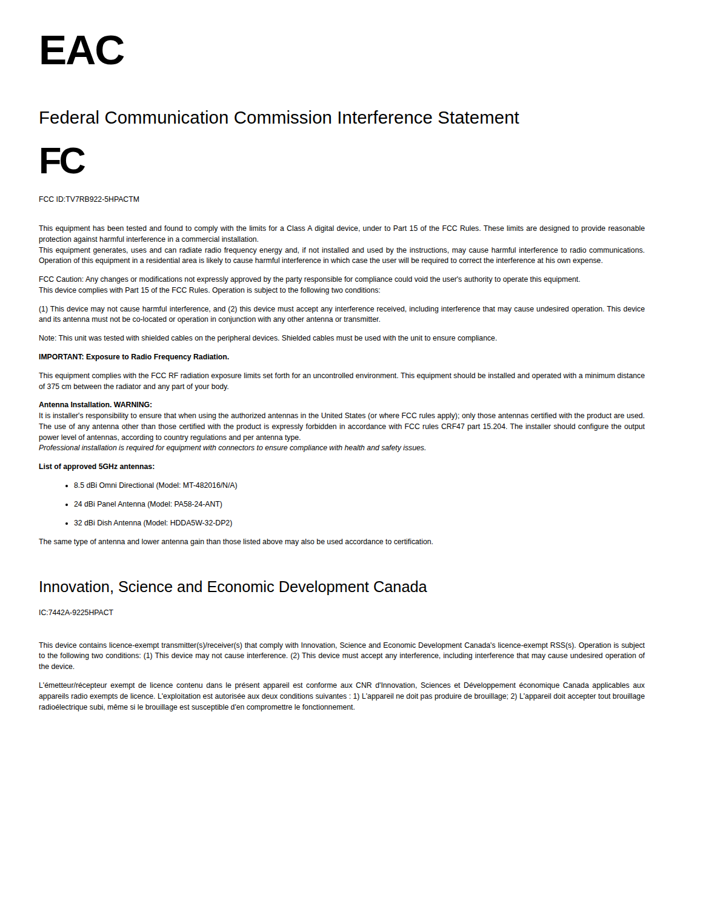EAC
Federal Communication Commission Interference Statement
FC
FCC ID:TV7RB922-5HPACTM
This equipment has been tested and found to comply with the limits for a Class A digital device, under to Part 15 of the FCC Rules. These limits are designed to provide reasonable protection against harmful interference in a commercial installation.
This equipment generates, uses and can radiate radio frequency energy and, if not installed and used by the instructions, may cause harmful interference to radio communications. Operation of this equipment in a residential area is likely to cause harmful interference in which case the user will be required to correct the interference at his own expense.
FCC Caution: Any changes or modifications not expressly approved by the party responsible for compliance could void the user's authority to operate this equipment.
This device complies with Part 15 of the FCC Rules. Operation is subject to the following two conditions:
(1) This device may not cause harmful interference, and (2) this device must accept any interference received, including interference that may cause undesired operation. This device and its antenna must not be co-located or operation in conjunction with any other antenna or transmitter.
Note: This unit was tested with shielded cables on the peripheral devices. Shielded cables must be used with the unit to ensure compliance.
IMPORTANT: Exposure to Radio Frequency Radiation.
This equipment complies with the FCC RF radiation exposure limits set forth for an uncontrolled environment. This equipment should be installed and operated with a minimum distance of 375 cm between the radiator and any part of your body.
Antenna Installation. WARNING:
It is installer's responsibility to ensure that when using the authorized antennas in the United States (or where FCC rules apply); only those antennas certified with the product are used. The use of any antenna other than those certified with the product is expressly forbidden in accordance with FCC rules CRF47 part 15.204. The installer should configure the output power level of antennas, according to country regulations and per antenna type.
Professional installation is required for equipment with connectors to ensure compliance with health and safety issues.
List of approved 5GHz antennas:
8.5 dBi Omni Directional (Model: MT-482016/N/A)
24 dBi Panel Antenna (Model: PA58-24-ANT)
32 dBi Dish Antenna (Model: HDDA5W-32-DP2)
The same type of antenna and lower antenna gain than those listed above may also be used accordance to certification.
Innovation, Science and Economic Development Canada
IC:7442A-9225HPACT
This device contains licence-exempt transmitter(s)/receiver(s) that comply with Innovation, Science and Economic Development Canada's licence-exempt RSS(s). Operation is subject to the following two conditions: (1) This device may not cause interference. (2) This device must accept any interference, including interference that may cause undesired operation of the device.
L'émetteur/récepteur exempt de licence contenu dans le présent appareil est conforme aux CNR d'Innovation, Sciences et Développement économique Canada applicables aux appareils radio exempts de licence. L'exploitation est autorisée aux deux conditions suivantes : 1) L'appareil ne doit pas produire de brouillage; 2) L'appareil doit accepter tout brouillage radioélectrique subi, même si le brouillage est susceptible d'en compromettre le fonctionnement.